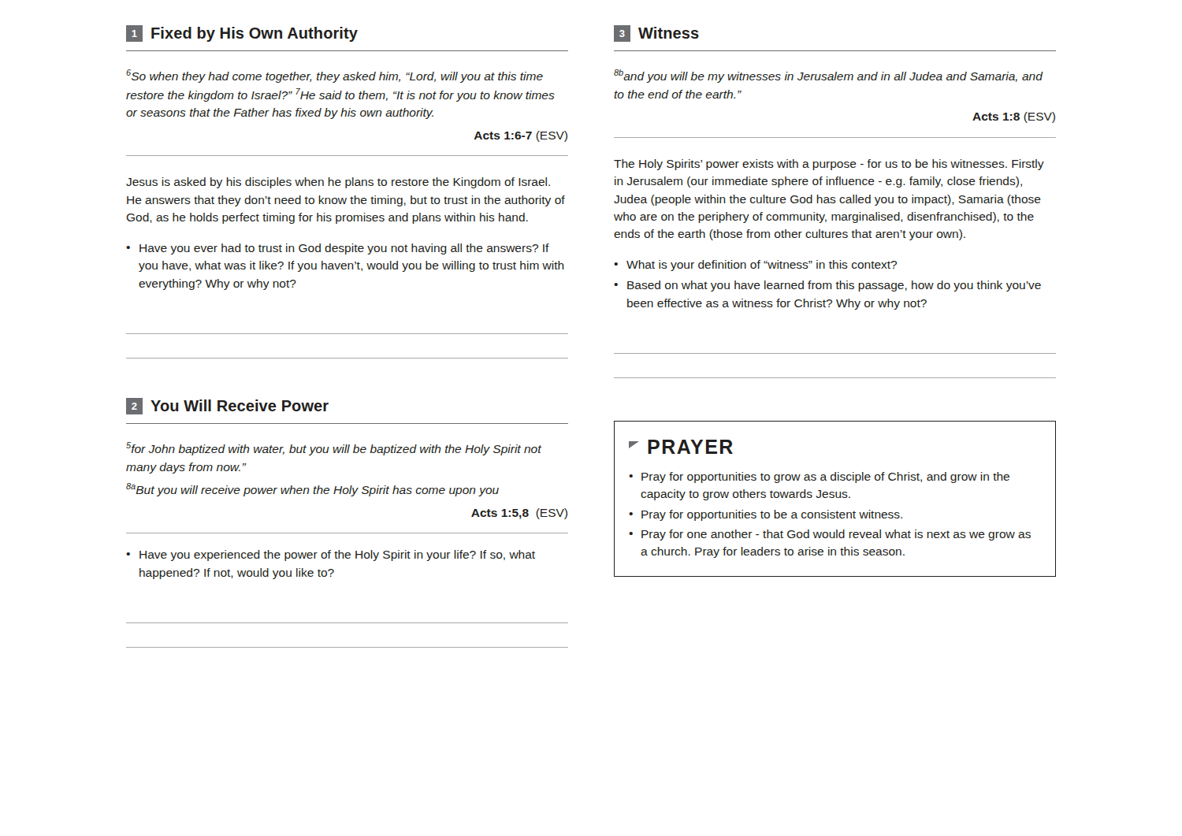1 Fixed by His Own Authority
6 So when they had come together, they asked him, “Lord, will you at this time restore the kingdom to Israel?” 7 He said to them, “It is not for you to know times or seasons that the Father has fixed by his own authority.
Acts 1:6-7 (ESV)
Jesus is asked by his disciples when he plans to restore the Kingdom of Israel. He answers that they don’t need to know the timing, but to trust in the authority of God, as he holds perfect timing for his promises and plans within his hand.
Have you ever had to trust in God despite you not having all the answers? If you have, what was it like? If you haven’t, would you be willing to trust him with everything? Why or why not?
2 You Will Receive Power
5for John baptized with water, but you will be baptized with the Holy Spirit not many days from now.”
8a But you will receive power when the Holy Spirit has come upon you
Acts 1:5,8 (ESV)
Have you experienced the power of the Holy Spirit in your life? If so, what happened? If not, would you like to?
3 Witness
8band you will be my witnesses in Jerusalem and in all Judea and Samaria, and to the end of the earth.”
Acts 1:8 (ESV)
The Holy Spirits’ power exists with a purpose - for us to be his witnesses. Firstly in Jerusalem (our immediate sphere of influence - e.g. family, close friends), Judea (people within the culture God has called you to impact), Samaria (those who are on the periphery of community, marginalised, disenfranchised), to the ends of the earth (those from other cultures that aren’t your own).
What is your definition of “witness” in this context?
Based on what you have learned from this passage, how do you think you’ve been effective as a witness for Christ? Why or why not?
PRAYER
Pray for opportunities to grow as a disciple of Christ, and grow in the capacity to grow others towards Jesus.
Pray for opportunities to be a consistent witness.
Pray for one another - that God would reveal what is next as we grow as a church. Pray for leaders to arise in this season.